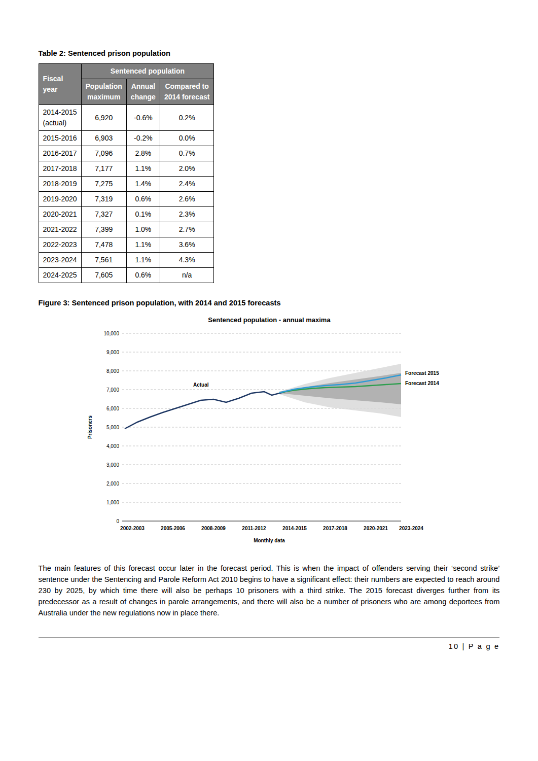Table 2: Sentenced prison population
| Fiscal year | Sentenced population |
| --- | --- |
| Population maximum | Annual change | Compared to 2014 forecast |
| 2014-2015 (actual) | 6,920 | -0.6% | 0.2% |
| 2015-2016 | 6,903 | -0.2% | 0.0% |
| 2016-2017 | 7,096 | 2.8% | 0.7% |
| 2017-2018 | 7,177 | 1.1% | 2.0% |
| 2018-2019 | 7,275 | 1.4% | 2.4% |
| 2019-2020 | 7,319 | 0.6% | 2.6% |
| 2020-2021 | 7,327 | 0.1% | 2.3% |
| 2021-2022 | 7,399 | 1.0% | 2.7% |
| 2022-2023 | 7,478 | 1.1% | 3.6% |
| 2023-2024 | 7,561 | 1.1% | 4.3% |
| 2024-2025 | 7,605 | 0.6% | n/a |
Figure 3: Sentenced prison population, with 2014 and 2015 forecasts
Sentenced population - annual maxima Sentenced population - annual maxima 10,000 9,000 8,000 7,000 6,000 5,000 4,000 3,000 2,000 1,000 0 Prisoners Actual Forecast 2015 Forecast 2014 2002-2003 2005-2006 2008-2009 2011-2012 2014-2015 2017-2018 2020-2021 2023-2024 Monthly data
The main features of this forecast occur later in the forecast period. This is when the impact of offenders serving their ‘second strike’ sentence under the Sentencing and Parole Reform Act 2010 begins to have a significant effect: their numbers are expected to reach around 230 by 2025, by which time there will also be perhaps 10 prisoners with a third strike. The 2015 forecast diverges further from its predecessor as a result of changes in parole arrangements, and there will also be a number of prisoners who are among deportees from Australia under the new regulations now in place there.
10 | P a g e